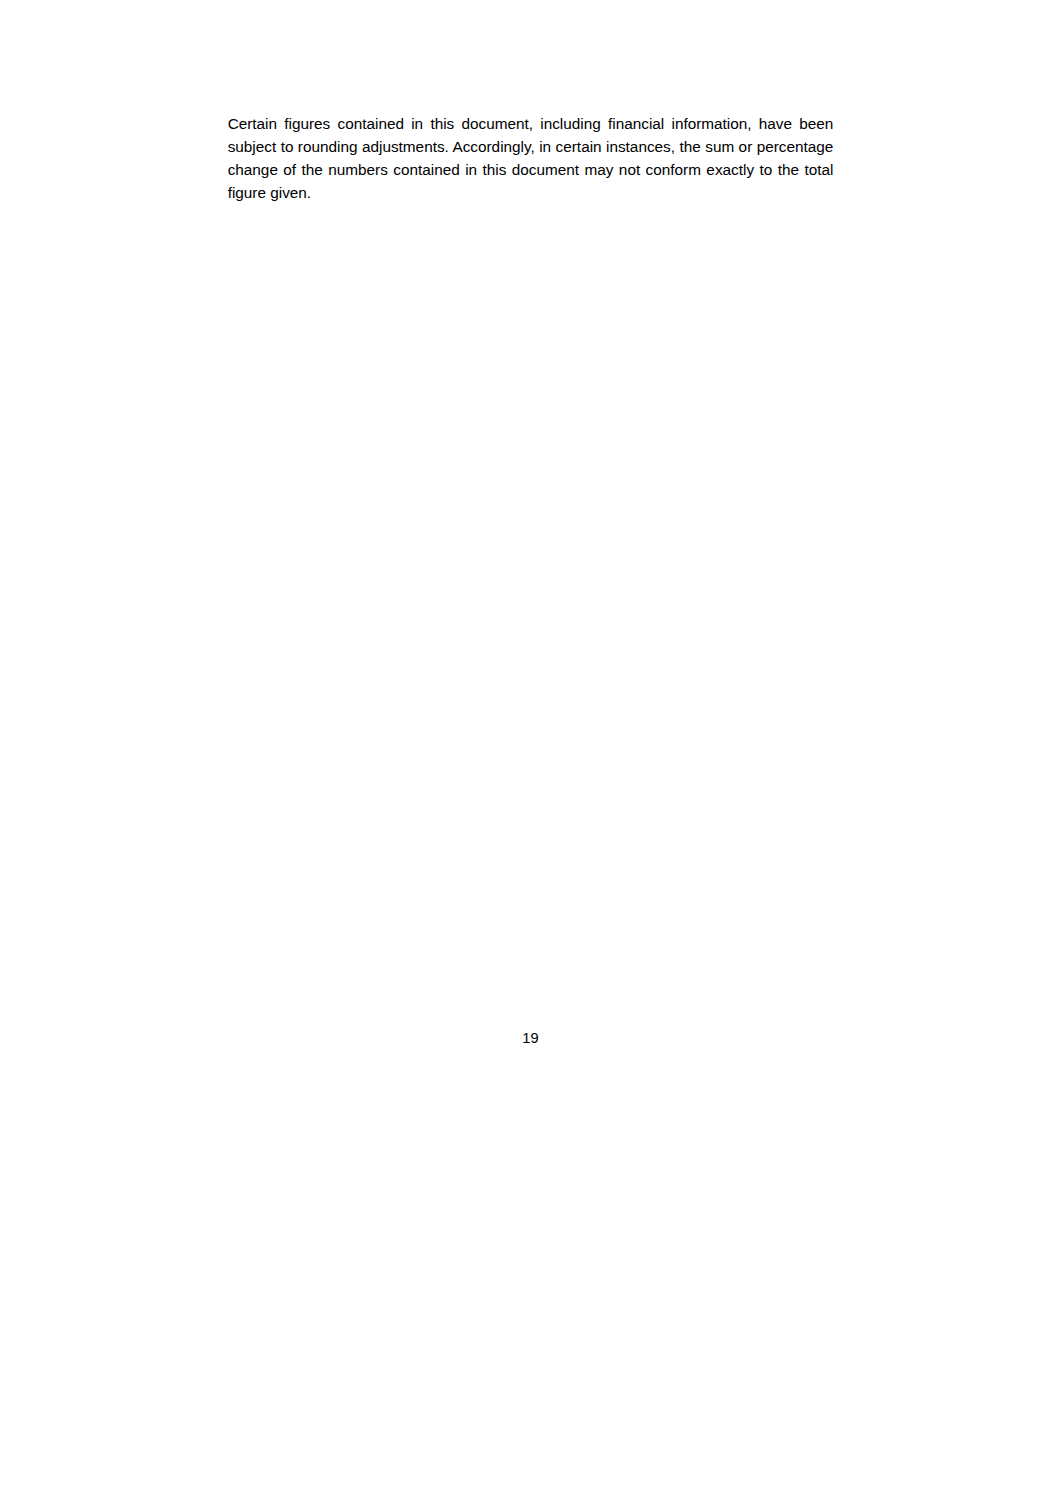Certain figures contained in this document, including financial information, have been subject to rounding adjustments. Accordingly, in certain instances, the sum or percentage change of the numbers contained in this document may not conform exactly to the total figure given.
19